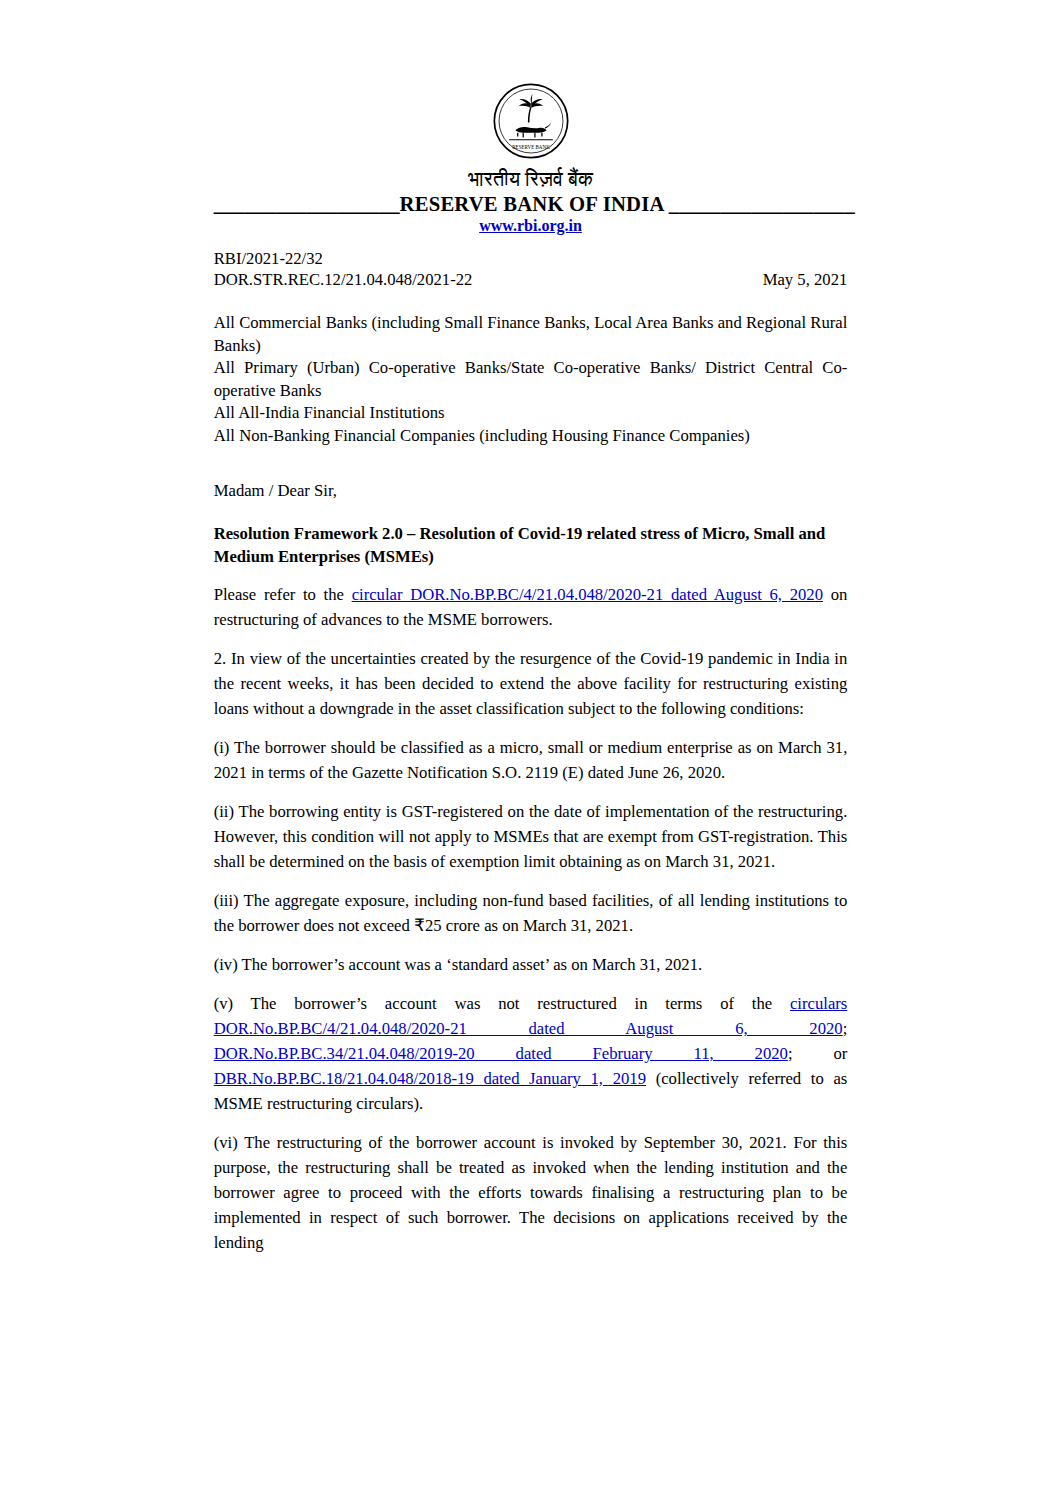RESERVE BANK
भारतीय रिज़र्व बैंक
__________________RESERVE BANK OF INDIA __________________
www.rbi.org.in
RBI/2021-22/32
DOR.STR.REC.12/21.04.048/2021-22 May 5, 2021
All Commercial Banks (including Small Finance Banks, Local Area Banks and Regional Rural Banks)
All Primary (Urban) Co-operative Banks/State Co-operative Banks/ District Central Co-operative Banks
All All-India Financial Institutions
All Non-Banking Financial Companies (including Housing Finance Companies)
Madam / Dear Sir,
Resolution Framework 2.0 – Resolution of Covid-19 related stress of Micro, Small and Medium Enterprises (MSMEs)
Please refer to the circular DOR.No.BP.BC/4/21.04.048/2020-21 dated August 6, 2020 on restructuring of advances to the MSME borrowers.
2. In view of the uncertainties created by the resurgence of the Covid-19 pandemic in India in the recent weeks, it has been decided to extend the above facility for restructuring existing loans without a downgrade in the asset classification subject to the following conditions:
(i) The borrower should be classified as a micro, small or medium enterprise as on March 31, 2021 in terms of the Gazette Notification S.O. 2119 (E) dated June 26, 2020.
(ii) The borrowing entity is GST-registered on the date of implementation of the restructuring. However, this condition will not apply to MSMEs that are exempt from GST-registration. This shall be determined on the basis of exemption limit obtaining as on March 31, 2021.
(iii) The aggregate exposure, including non-fund based facilities, of all lending institutions to the borrower does not exceed ₹25 crore as on March 31, 2021.
(iv) The borrower’s account was a ‘standard asset’ as on March 31, 2021.
(v) The borrower’s account was not restructured in terms of the circulars DOR.No.BP.BC/4/21.04.048/2020-21 dated August 6, 2020; DOR.No.BP.BC.34/21.04.048/2019-20 dated February 11, 2020; or DBR.No.BP.BC.18/21.04.048/2018-19 dated January 1, 2019 (collectively referred to as MSME restructuring circulars).
(vi) The restructuring of the borrower account is invoked by September 30, 2021. For this purpose, the restructuring shall be treated as invoked when the lending institution and the borrower agree to proceed with the efforts towards finalising a restructuring plan to be implemented in respect of such borrower. The decisions on applications received by the lending